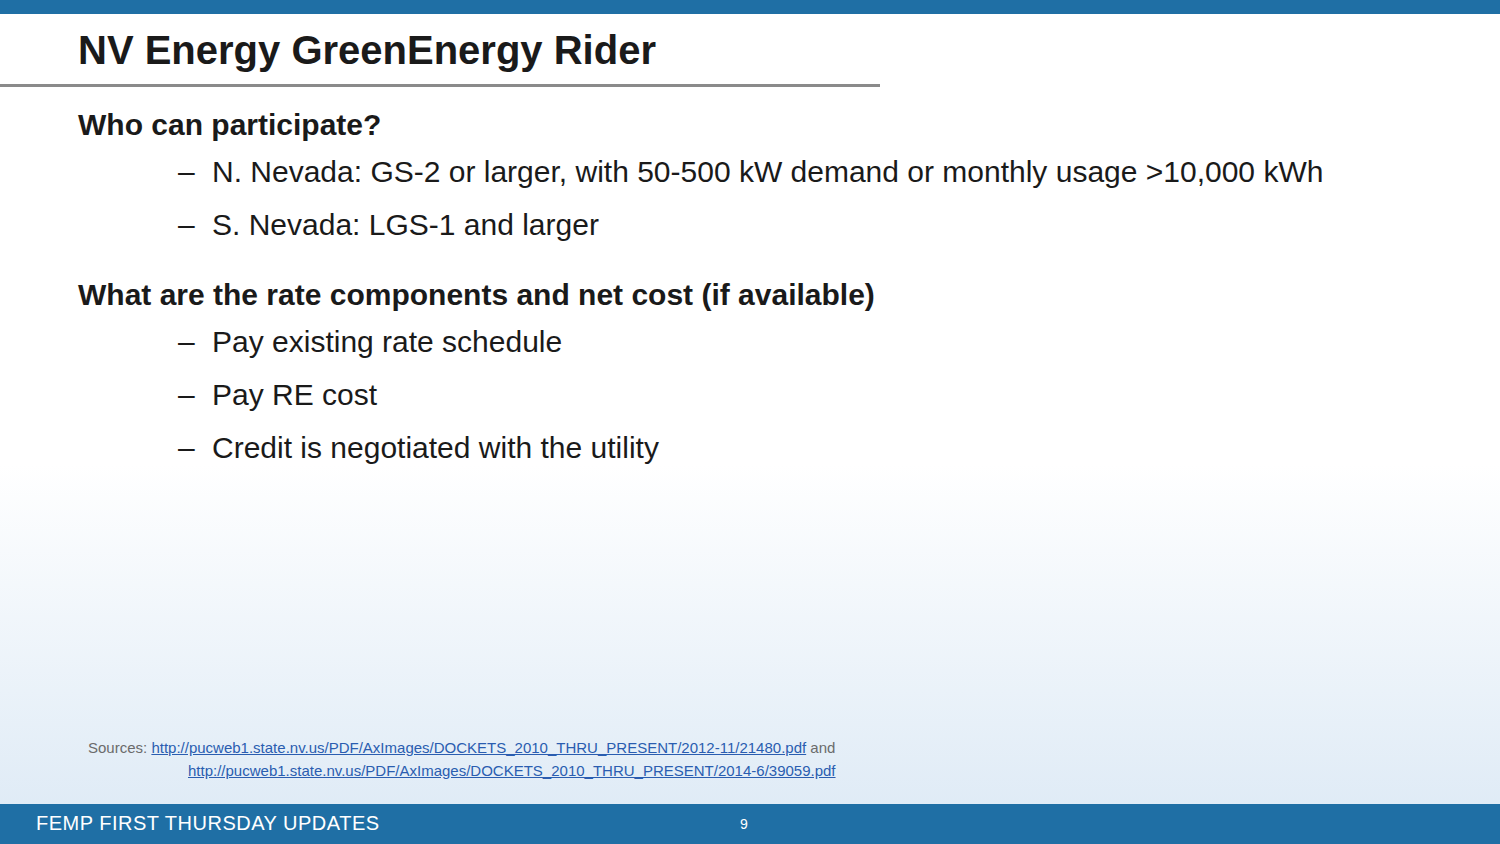NV Energy GreenEnergy Rider
Who can participate?
N. Nevada: GS-2 or larger, with 50-500 kW demand or monthly usage >10,000 kWh
S. Nevada: LGS-1 and larger
What are the rate components and net cost (if available)
Pay existing rate schedule
Pay RE cost
Credit is negotiated with the utility
Sources: http://pucweb1.state.nv.us/PDF/AxImages/DOCKETS_2010_THRU_PRESENT/2012-11/21480.pdf and
http://pucweb1.state.nv.us/PDF/AxImages/DOCKETS_2010_THRU_PRESENT/2014-6/39059.pdf
FEMP FIRST THURSDAY UPDATES 9